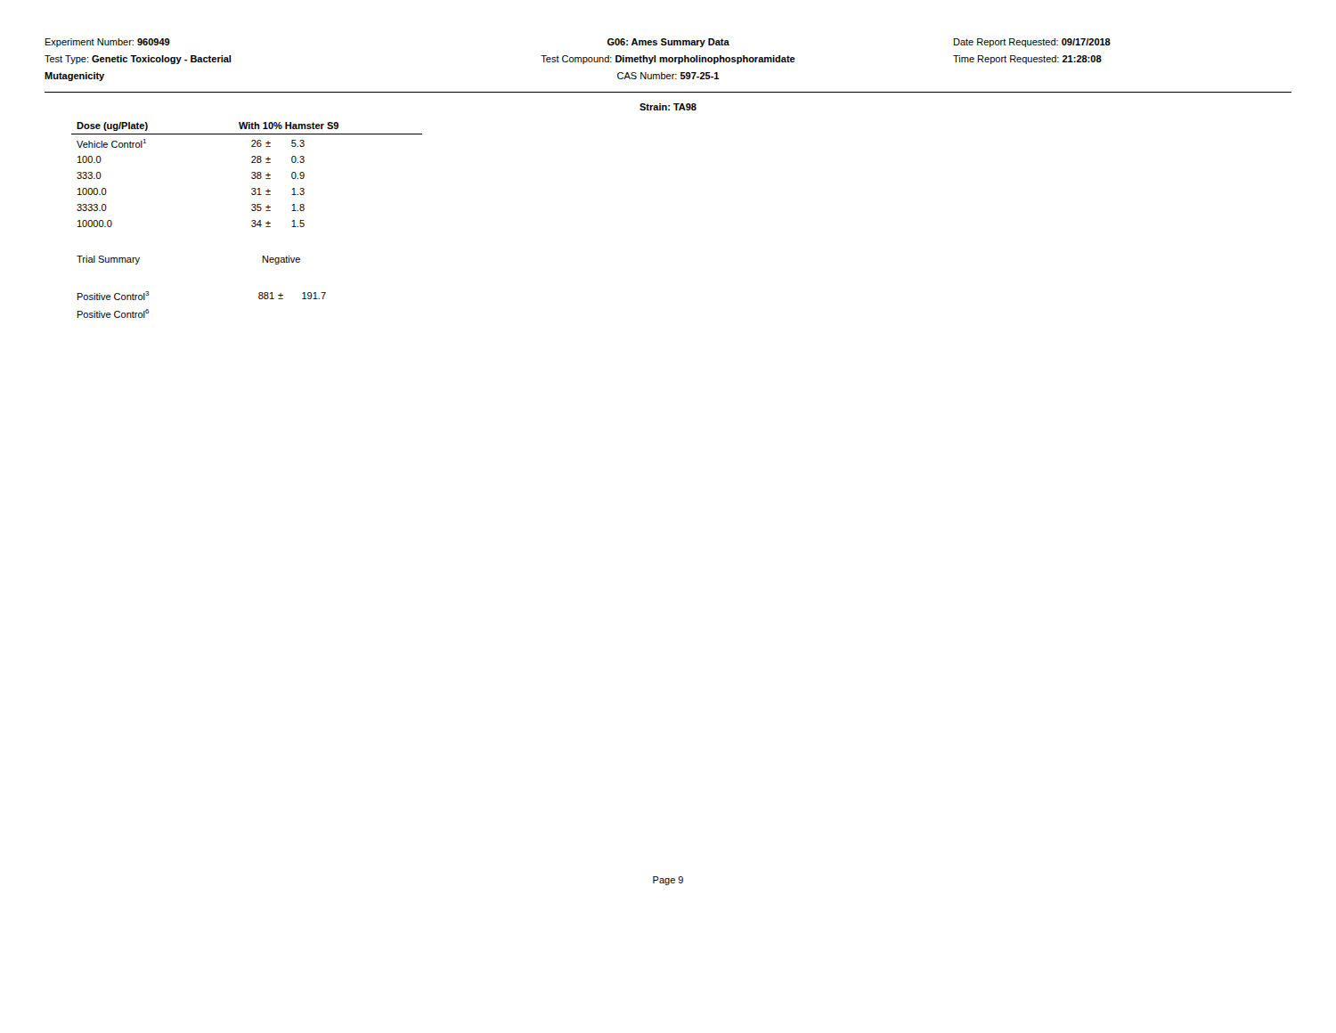Experiment Number: 960949
Test Type: Genetic Toxicology - Bacterial
Mutagenicity
G06: Ames Summary Data
Test Compound: Dimethyl morpholinophosphoramidate
CAS Number: 597-25-1
Date Report Requested: 09/17/2018
Time Report Requested: 21:28:08
Strain: TA98
| Dose (ug/Plate) | With 10% Hamster S9 |
| --- | --- |
| Vehicle Control 1 | 26 ± 5.3 |
| 100.0 | 28 ± 0.3 |
| 333.0 | 38 ± 0.9 |
| 1000.0 | 31 ± 1.3 |
| 3333.0 | 35 ± 1.8 |
| 10000.0 | 34 ± 1.5 |
| Trial Summary | Negative |
| Positive Control 3 | 881 ± 191.7 |
| Positive Control 6 | |
Page 9